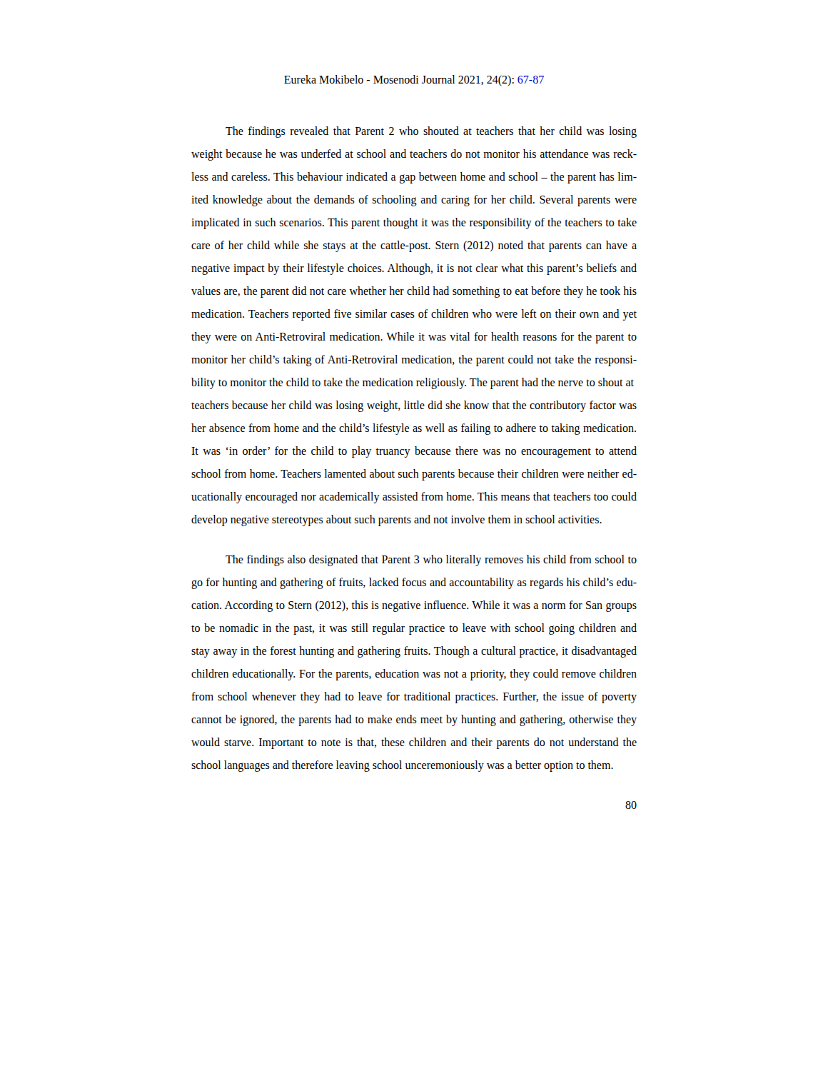Eureka Mokibelo - Mosenodi Journal 2021, 24(2): 67-87
The findings revealed that Parent 2 who shouted at teachers that her child was losing weight because he was underfed at school and teachers do not monitor his attendance was reckless and careless. This behaviour indicated a gap between home and school – the parent has limited knowledge about the demands of schooling and caring for her child. Several parents were implicated in such scenarios. This parent thought it was the responsibility of the teachers to take care of her child while she stays at the cattle-post. Stern (2012) noted that parents can have a negative impact by their lifestyle choices. Although, it is not clear what this parent’s beliefs and values are, the parent did not care whether her child had something to eat before they he took his medication. Teachers reported five similar cases of children who were left on their own and yet they were on Anti-Retroviral medication. While it was vital for health reasons for the parent to monitor her child’s taking of Anti-Retroviral medication, the parent could not take the responsibility to monitor the child to take the medication religiously. The parent had the nerve to shout at teachers because her child was losing weight, little did she know that the contributory factor was her absence from home and the child’s lifestyle as well as failing to adhere to taking medication. It was ‘in order’ for the child to play truancy because there was no encouragement to attend school from home. Teachers lamented about such parents because their children were neither educationally encouraged nor academically assisted from home. This means that teachers too could develop negative stereotypes about such parents and not involve them in school activities.
The findings also designated that Parent 3 who literally removes his child from school to go for hunting and gathering of fruits, lacked focus and accountability as regards his child’s education. According to Stern (2012), this is negative influence. While it was a norm for San groups to be nomadic in the past, it was still regular practice to leave with school going children and stay away in the forest hunting and gathering fruits. Though a cultural practice, it disadvantaged children educationally. For the parents, education was not a priority, they could remove children from school whenever they had to leave for traditional practices. Further, the issue of poverty cannot be ignored, the parents had to make ends meet by hunting and gathering, otherwise they would starve. Important to note is that, these children and their parents do not understand the school languages and therefore leaving school unceremoniously was a better option to them.
80